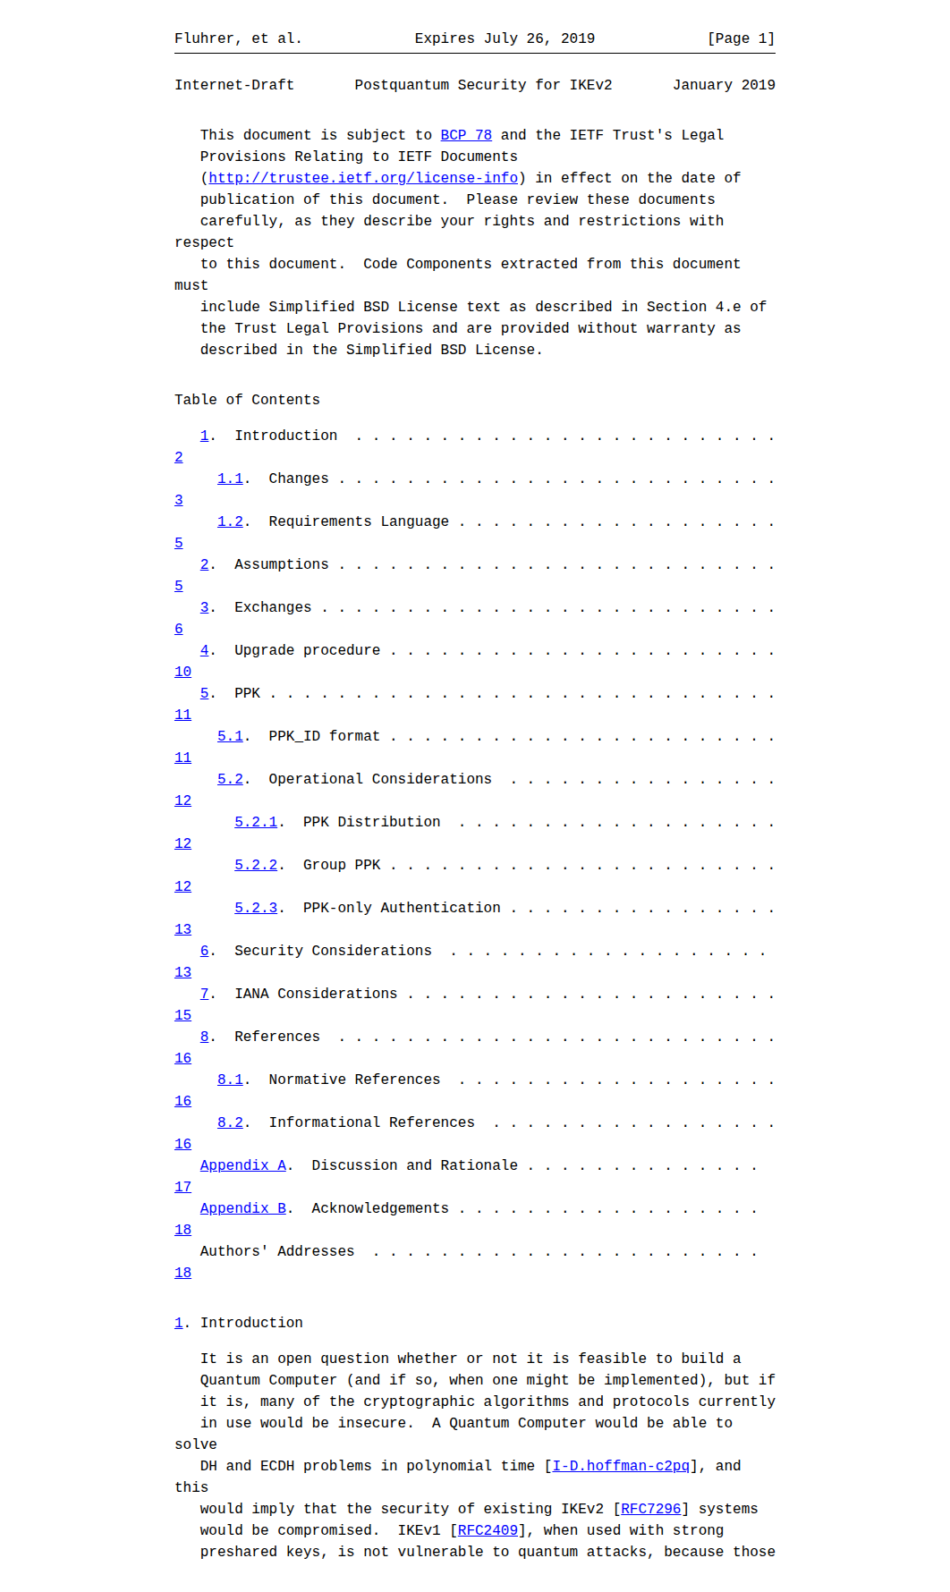Fluhrer, et al. Expires July 26, 2019 [Page 1]
Internet-Draft Postquantum Security for IKEv2 January 2019
   This document is subject to BCP 78 and the IETF Trust's Legal
   Provisions Relating to IETF Documents
   (http://trustee.ietf.org/license-info) in effect on the date of
   publication of this document.  Please review these documents
   carefully, as they describe your rights and restrictions with respect
   to this document.  Code Components extracted from this document must
   include Simplified BSD License text as described in Section 4.e of
   the Trust Legal Provisions and are provided without warranty as
   described in the Simplified BSD License.
Table of Contents
   1.  Introduction  . . . . . . . . . . . . . . . . . . . . . . . . .   2
     1.1.  Changes . . . . . . . . . . . . . . . . . . . . . . . . . .   3
     1.2.  Requirements Language . . . . . . . . . . . . . . . . . . .   5
   2.  Assumptions . . . . . . . . . . . . . . . . . . . . . . . . . .   5
   3.  Exchanges . . . . . . . . . . . . . . . . . . . . . . . . . . .   6
   4.  Upgrade procedure . . . . . . . . . . . . . . . . . . . . . . .  10
   5.  PPK . . . . . . . . . . . . . . . . . . . . . . . . . . . . . .  11
     5.1.  PPK_ID format . . . . . . . . . . . . . . . . . . . . . . .  11
     5.2.  Operational Considerations  . . . . . . . . . . . . . . . .  12
       5.2.1.  PPK Distribution  . . . . . . . . . . . . . . . . . . .  12
       5.2.2.  Group PPK . . . . . . . . . . . . . . . . . . . . . . .  12
       5.2.3.  PPK-only Authentication . . . . . . . . . . . . . . . .  13
   6.  Security Considerations  . . . . . . . . . . . . . . . . . . .  13
   7.  IANA Considerations . . . . . . . . . . . . . . . . . . . . . .  15
   8.  References  . . . . . . . . . . . . . . . . . . . . . . . . . .  16
     8.1.  Normative References  . . . . . . . . . . . . . . . . . . .  16
     8.2.  Informational References  . . . . . . . . . . . . . . . . .  16
   Appendix A.  Discussion and Rationale . . . . . . . . . . . . . .  17
   Appendix B.  Acknowledgements . . . . . . . . . . . . . . . . . .  18
   Authors' Addresses  . . . . . . . . . . . . . . . . . . . . . . .  18
1. Introduction
   It is an open question whether or not it is feasible to build a
   Quantum Computer (and if so, when one might be implemented), but if
   it is, many of the cryptographic algorithms and protocols currently
   in use would be insecure.  A Quantum Computer would be able to solve
   DH and ECDH problems in polynomial time [I-D.hoffman-c2pq], and this
   would imply that the security of existing IKEv2 [RFC7296] systems
   would be compromised.  IKEv1 [RFC2409], when used with strong
   preshared keys, is not vulnerable to quantum attacks, because those